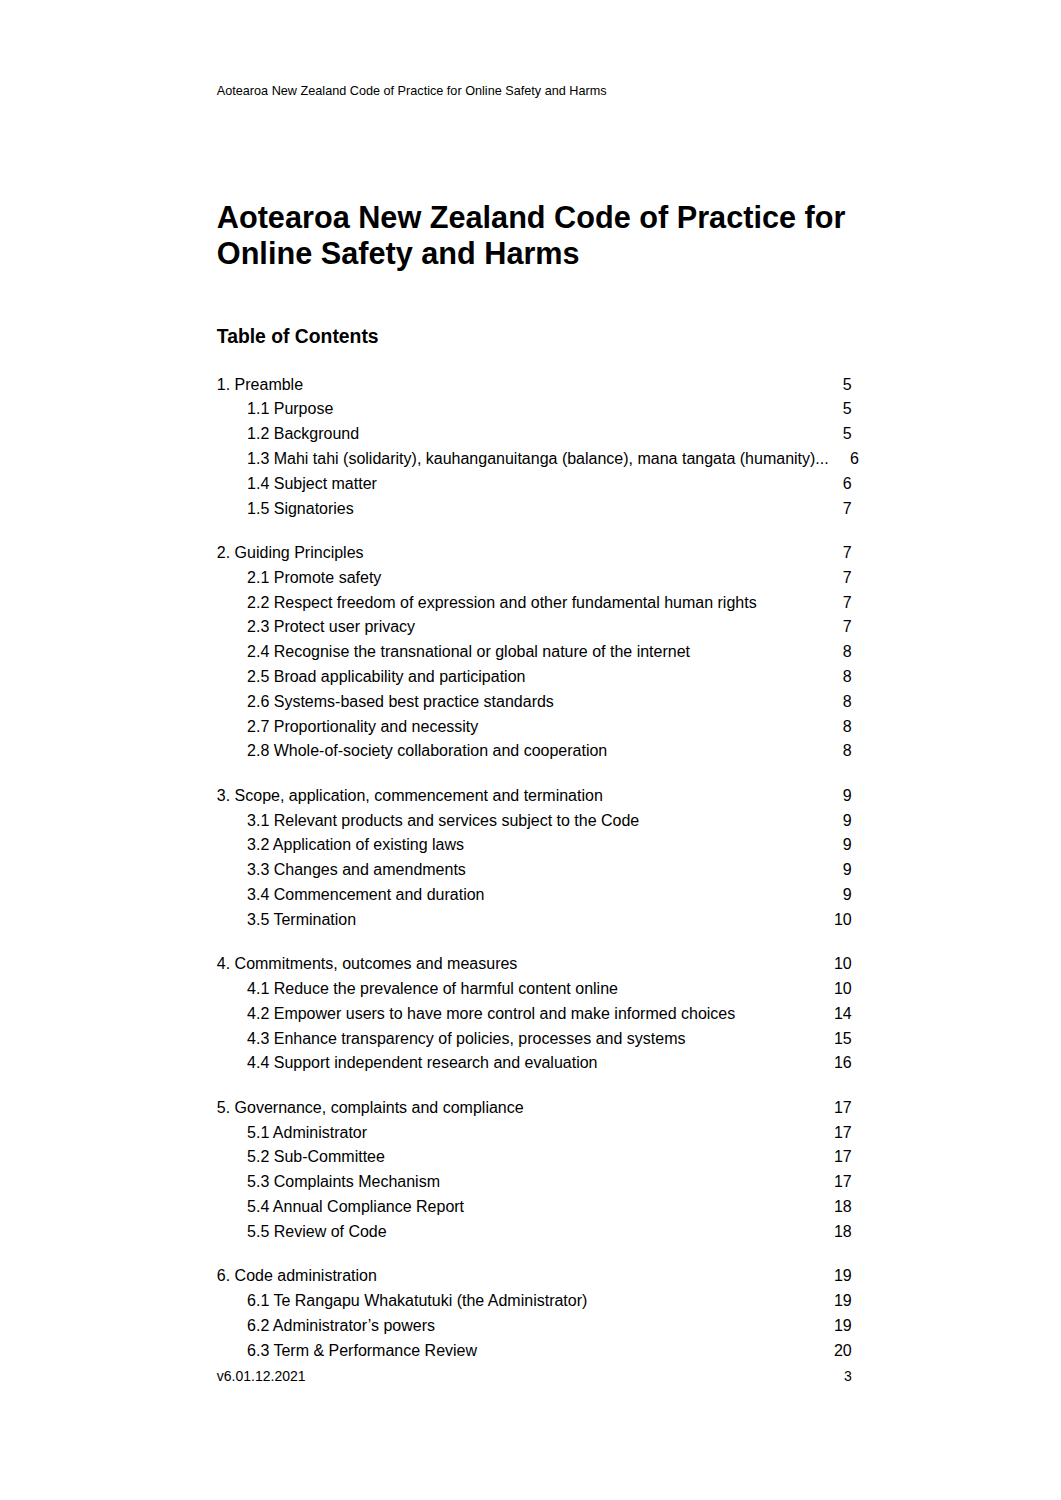Aotearoa New Zealand Code of Practice for Online Safety and Harms
Aotearoa New Zealand Code of Practice for
Online Safety and Harms
Table of Contents
1. Preamble 5
1.1 Purpose 5
1.2 Background 5
1.3 Mahi tahi (solidarity), kauhanganuitanga (balance), mana tangata (humanity)... 6
1.4 Subject matter 6
1.5 Signatories 7
2. Guiding Principles 7
2.1 Promote safety 7
2.2 Respect freedom of expression and other fundamental human rights 7
2.3 Protect user privacy 7
2.4 Recognise the transnational or global nature of the internet 8
2.5 Broad applicability and participation 8
2.6 Systems-based best practice standards 8
2.7 Proportionality and necessity 8
2.8 Whole-of-society collaboration and cooperation 8
3. Scope, application, commencement and termination 9
3.1 Relevant products and services subject to the Code 9
3.2 Application of existing laws 9
3.3 Changes and amendments 9
3.4 Commencement and duration 9
3.5 Termination 10
4. Commitments, outcomes and measures 10
4.1 Reduce the prevalence of harmful content online 10
4.2 Empower users to have more control and make informed choices 14
4.3 Enhance transparency of policies, processes and systems 15
4.4 Support independent research and evaluation 16
5. Governance, complaints and compliance 17
5.1 Administrator 17
5.2 Sub-Committee 17
5.3 Complaints Mechanism 17
5.4 Annual Compliance Report 18
5.5 Review of Code 18
6. Code administration 19
6.1 Te Rangapu Whakatutuki (the Administrator) 19
6.2 Administrator’s powers 19
6.3 Term & Performance Review 20
v6.01.12.2021 3